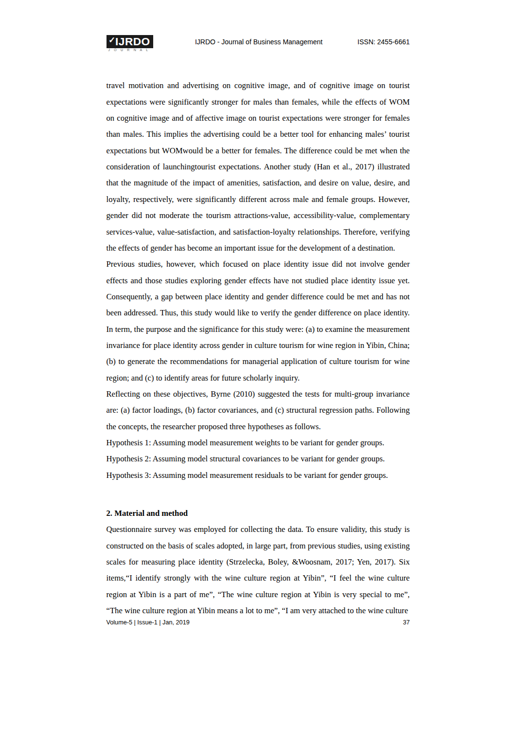✓IJRDO J O U R N A L
IJRDO - Journal of Business Management
ISSN: 2455-6661
travel motivation and advertising on cognitive image, and of cognitive image on tourist expectations were significantly stronger for males than females, while the effects of WOM on cognitive image and of affective image on tourist expectations were stronger for females than males. This implies the advertising could be a better tool for enhancing males’ tourist expectations but WOMwould be a better for females. The difference could be met when the consideration of launchingtourist expectations. Another study (Han et al., 2017) illustrated that the magnitude of the impact of amenities, satisfaction, and desire on value, desire, and loyalty, respectively, were significantly different across male and female groups. However, gender did not moderate the tourism attractions-value, accessibility-value, complementary services-value, value-satisfaction, and satisfaction-loyalty relationships. Therefore, verifying the effects of gender has become an important issue for the development of a destination.
Previous studies, however, which focused on place identity issue did not involve gender effects and those studies exploring gender effects have not studied place identity issue yet. Consequently, a gap between place identity and gender difference could be met and has not been addressed. Thus, this study would like to verify the gender difference on place identity. In term, the purpose and the significance for this study were: (a) to examine the measurement invariance for place identity across gender in culture tourism for wine region in Yibin, China; (b) to generate the recommendations for managerial application of culture tourism for wine region; and (c) to identify areas for future scholarly inquiry.
Reflecting on these objectives, Byrne (2010) suggested the tests for multi-group invariance are: (a) factor loadings, (b) factor covariances, and (c) structural regression paths. Following the concepts, the researcher proposed three hypotheses as follows.
Hypothesis 1: Assuming model measurement weights to be variant for gender groups.
Hypothesis 2: Assuming model structural covariances to be variant for gender groups.
Hypothesis 3: Assuming model measurement residuals to be variant for gender groups.
2. Material and method
Questionnaire survey was employed for collecting the data. To ensure validity, this study is constructed on the basis of scales adopted, in large part, from previous studies, using existing scales for measuring place identity (Strzelecka, Boley, &Woosnam, 2017; Yen, 2017). Six items,“I identify strongly with the wine culture region at Yibin”, “I feel the wine culture region at Yibin is a part of me”, “The wine culture region at Yibin is very special to me”, “The wine culture region at Yibin means a lot to me”, “I am very attached to the wine culture
Volume-5 | Issue-1 | Jan, 2019
37